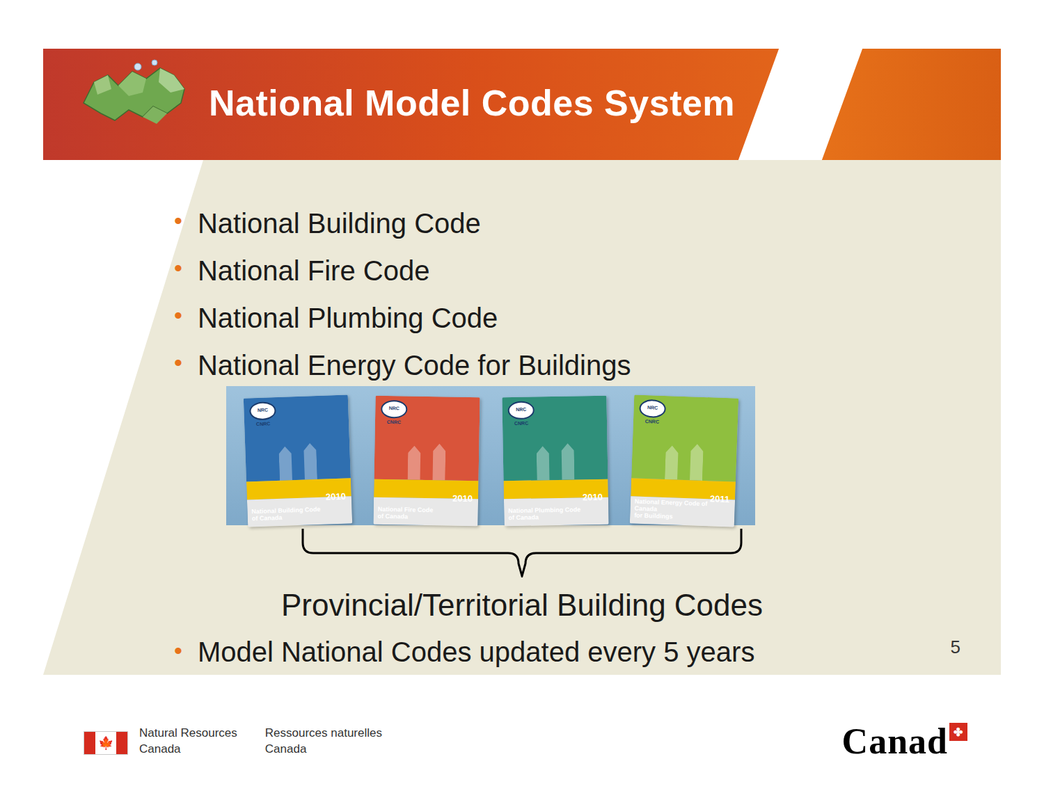National Model Codes System
•National Building Code
•National Fire Code
•National Plumbing Code
•National Energy Code for Buildings
NRC
CNRC
2010
National Building Code
of Canada
NRC
CNRC
2010
National Fire Code
of Canada
NRC
CNRC
2010
National Plumbing Code
of Canada
NRC
CNRC
2011
National Energy Code of Canada
for Buildings
Provincial/Territorial Building Codes
•Model National Codes updated every 5 years
5
🍁
Natural Resources
Canada
Ressources naturelles
Canada
Canad